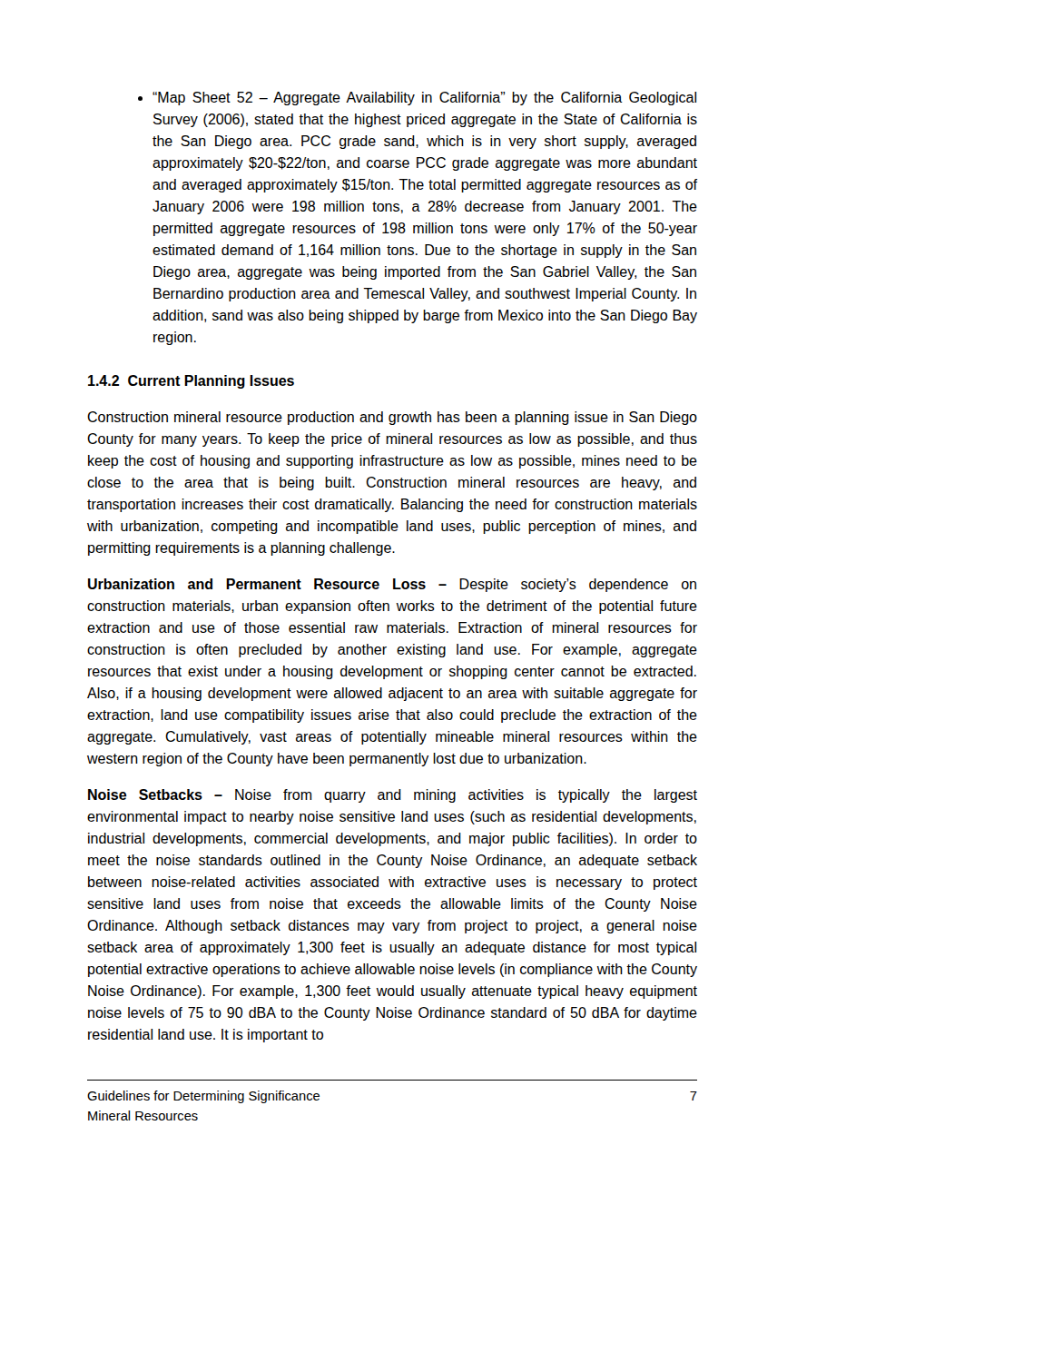“Map Sheet 52 – Aggregate Availability in California” by the California Geological Survey (2006), stated that the highest priced aggregate in the State of California is the San Diego area. PCC grade sand, which is in very short supply, averaged approximately $20-$22/ton, and coarse PCC grade aggregate was more abundant and averaged approximately $15/ton. The total permitted aggregate resources as of January 2006 were 198 million tons, a 28% decrease from January 2001. The permitted aggregate resources of 198 million tons were only 17% of the 50-year estimated demand of 1,164 million tons. Due to the shortage in supply in the San Diego area, aggregate was being imported from the San Gabriel Valley, the San Bernardino production area and Temescal Valley, and southwest Imperial County. In addition, sand was also being shipped by barge from Mexico into the San Diego Bay region.
1.4.2 Current Planning Issues
Construction mineral resource production and growth has been a planning issue in San Diego County for many years. To keep the price of mineral resources as low as possible, and thus keep the cost of housing and supporting infrastructure as low as possible, mines need to be close to the area that is being built. Construction mineral resources are heavy, and transportation increases their cost dramatically. Balancing the need for construction materials with urbanization, competing and incompatible land uses, public perception of mines, and permitting requirements is a planning challenge.
Urbanization and Permanent Resource Loss – Despite society’s dependence on construction materials, urban expansion often works to the detriment of the potential future extraction and use of those essential raw materials. Extraction of mineral resources for construction is often precluded by another existing land use. For example, aggregate resources that exist under a housing development or shopping center cannot be extracted. Also, if a housing development were allowed adjacent to an area with suitable aggregate for extraction, land use compatibility issues arise that also could preclude the extraction of the aggregate. Cumulatively, vast areas of potentially mineable mineral resources within the western region of the County have been permanently lost due to urbanization.
Noise Setbacks – Noise from quarry and mining activities is typically the largest environmental impact to nearby noise sensitive land uses (such as residential developments, industrial developments, commercial developments, and major public facilities). In order to meet the noise standards outlined in the County Noise Ordinance, an adequate setback between noise-related activities associated with extractive uses is necessary to protect sensitive land uses from noise that exceeds the allowable limits of the County Noise Ordinance. Although setback distances may vary from project to project, a general noise setback area of approximately 1,300 feet is usually an adequate distance for most typical potential extractive operations to achieve allowable noise levels (in compliance with the County Noise Ordinance). For example, 1,300 feet would usually attenuate typical heavy equipment noise levels of 75 to 90 dBA to the County Noise Ordinance standard of 50 dBA for daytime residential land use. It is important to
Guidelines for Determining Significance
Mineral Resources
7